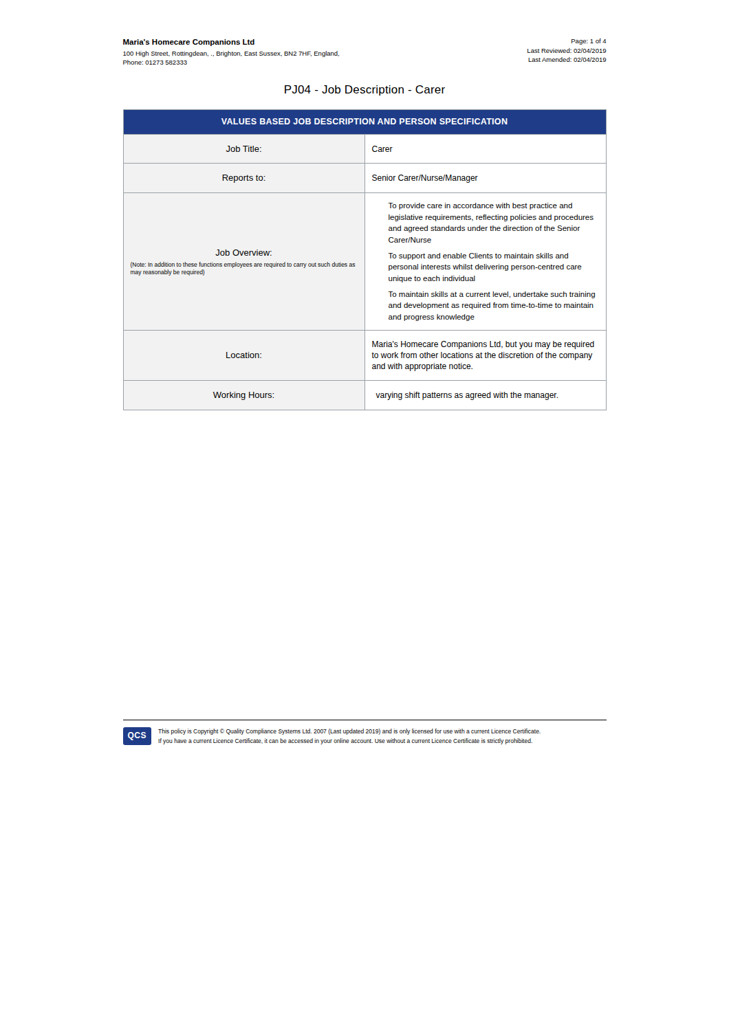Maria's Homecare Companions Ltd
100 High Street, Rottingdean, ., Brighton, East Sussex, BN2 7HF, England,
Phone: 01273 582333
Page: 1 of 4
Last Reviewed: 02/04/2019
Last Amended: 02/04/2019
PJ04 - Job Description - Carer
| VALUES BASED JOB DESCRIPTION AND PERSON SPECIFICATION |
| --- |
| Job Title: | Carer |
| Reports to: | Senior Carer/Nurse/Manager |
| Job Overview: (Note: In addition to these functions employees are required to carry out such duties as may reasonably be required) | To provide care in accordance with best practice and legislative requirements, reflecting policies and procedures and agreed standards under the direction of the Senior Carer/Nurse To support and enable Clients to maintain skills and personal interests whilst delivering person-centred care unique to each individual To maintain skills at a current level, undertake such training and development as required from time-to-time to maintain and progress knowledge |
| Location: | Maria's Homecare Companions Ltd, but you may be required to work from other locations at the discretion of the company and with appropriate notice. |
| Working Hours: | varying shift patterns as agreed with the manager. |
QCS
This policy is Copyright © Quality Compliance Systems Ltd. 2007 (Last updated 2019) and is only licensed for use with a current Licence Certificate.
If you have a current Licence Certificate, it can be accessed in your online account. Use without a current Licence Certificate is strictly prohibited.